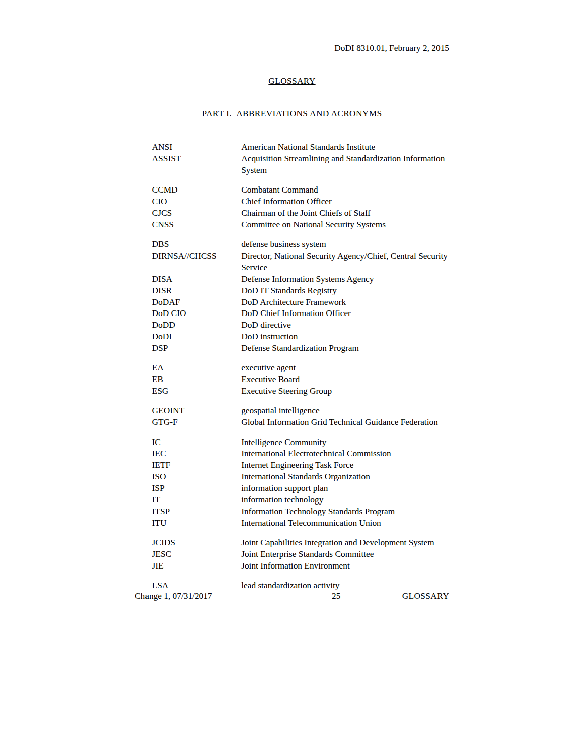DoDI 8310.01, February 2, 2015
GLOSSARY
PART I. ABBREVIATIONS AND ACRONYMS
| ANSI | American National Standards Institute |
| ASSIST | Acquisition Streamlining and Standardization Information System |
| CCMD | Combatant Command |
| CIO | Chief Information Officer |
| CJCS | Chairman of the Joint Chiefs of Staff |
| CNSS | Committee on National Security Systems |
| DBS | defense business system |
| DIRNSA//CHCSS | Director, National Security Agency/Chief, Central Security Service |
| DISA | Defense Information Systems Agency |
| DISR | DoD IT Standards Registry |
| DoDAF | DoD Architecture Framework |
| DoD CIO | DoD Chief Information Officer |
| DoDD | DoD directive |
| DoDI | DoD instruction |
| DSP | Defense Standardization Program |
| EA | executive agent |
| EB | Executive Board |
| ESG | Executive Steering Group |
| GEOINT | geospatial intelligence |
| GTG-F | Global Information Grid Technical Guidance Federation |
| IC | Intelligence Community |
| IEC | International Electrotechnical Commission |
| IETF | Internet Engineering Task Force |
| ISO | International Standards Organization |
| ISP | information support plan |
| IT | information technology |
| ITSP | Information Technology Standards Program |
| ITU | International Telecommunication Union |
| JCIDS | Joint Capabilities Integration and Development System |
| JESC | Joint Enterprise Standards Committee |
| JIE | Joint Information Environment |
| LSA | lead standardization activity |
Change 1, 07/31/2017
25
GLOSSARY